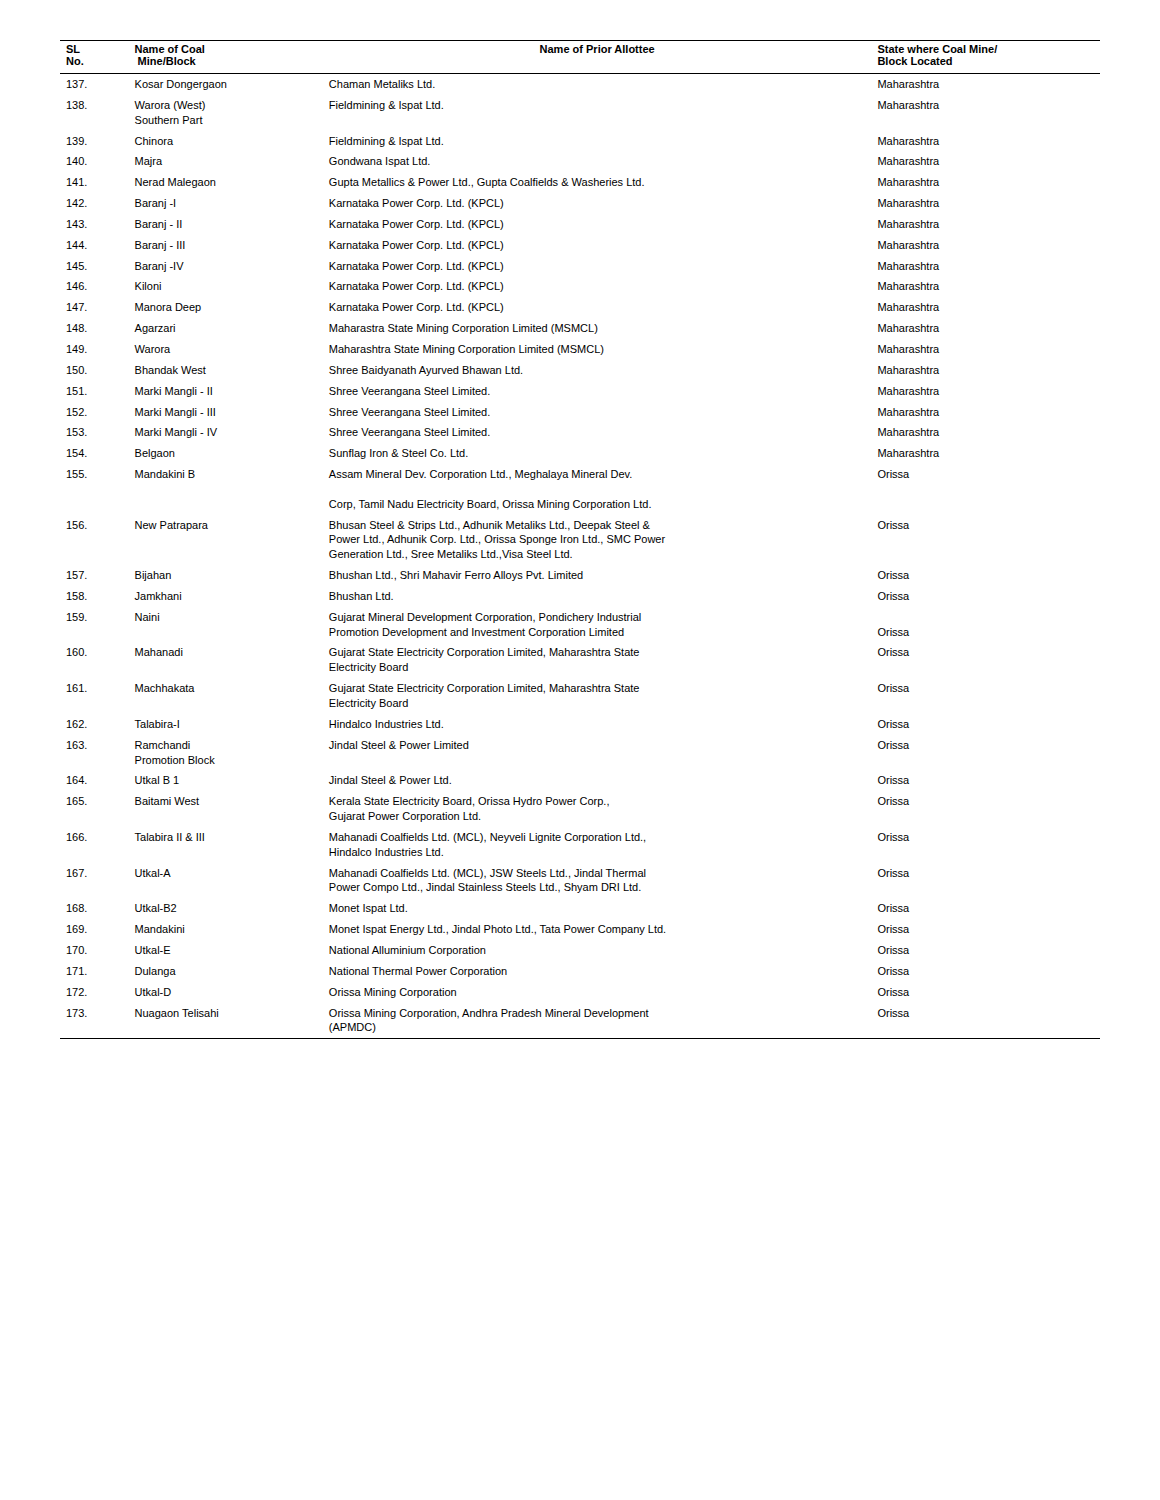| SL No. | Name of Coal Mine/Block | Name of Prior Allottee | State where Coal Mine/ Block Located |
| --- | --- | --- | --- |
| 137. | Kosar Dongergaon | Chaman Metaliks Ltd. | Maharashtra |
| 138. | Warora (West) Southern Part | Fieldmining & Ispat Ltd. | Maharashtra |
| 139. | Chinora | Fieldmining & Ispat Ltd. | Maharashtra |
| 140. | Majra | Gondwana Ispat Ltd. | Maharashtra |
| 141. | Nerad Malegaon | Gupta Metallics & Power Ltd., Gupta Coalfields & Washeries Ltd. | Maharashtra |
| 142. | Baranj -I | Karnataka Power Corp. Ltd. (KPCL) | Maharashtra |
| 143. | Baranj - II | Karnataka Power Corp. Ltd. (KPCL) | Maharashtra |
| 144. | Baranj - III | Karnataka Power Corp. Ltd. (KPCL) | Maharashtra |
| 145. | Baranj -IV | Karnataka Power Corp. Ltd. (KPCL) | Maharashtra |
| 146. | Kiloni | Karnataka Power Corp. Ltd. (KPCL) | Maharashtra |
| 147. | Manora Deep | Karnataka Power Corp. Ltd. (KPCL) | Maharashtra |
| 148. | Agarzari | Maharastra State Mining Corporation Limited (MSMCL) | Maharashtra |
| 149. | Warora | Maharashtra State Mining Corporation Limited (MSMCL) | Maharashtra |
| 150. | Bhandak West | Shree Baidyanath Ayurved Bhawan Ltd. | Maharashtra |
| 151. | Marki Mangli - II | Shree Veerangana Steel Limited. | Maharashtra |
| 152. | Marki Mangli - III | Shree Veerangana Steel Limited. | Maharashtra |
| 153. | Marki Mangli - IV | Shree Veerangana Steel Limited. | Maharashtra |
| 154. | Belgaon | Sunflag Iron & Steel Co. Ltd. | Maharashtra |
| 155. | Mandakini B | Assam Mineral Dev. Corporation Ltd., Meghalaya Mineral Dev. Corp, Tamil Nadu Electricity Board, Orissa Mining Corporation Ltd. | Orissa |
| 156. | New Patrapara | Bhusan Steel & Strips Ltd., Adhunik Metaliks Ltd., Deepak Steel & Power Ltd., Adhunik Corp. Ltd., Orissa Sponge Iron Ltd., SMC Power Generation Ltd., Sree Metaliks Ltd.,Visa Steel Ltd. | Orissa |
| 157. | Bijahan | Bhushan Ltd., Shri Mahavir Ferro Alloys Pvt. Limited | Orissa |
| 158. | Jamkhani | Bhushan Ltd. | Orissa |
| 159. | Naini | Gujarat Mineral Development Corporation, Pondichery Industrial Promotion Development and Investment Corporation Limited | Orissa |
| 160. | Mahanadi | Gujarat State Electricity Corporation Limited, Maharashtra State Electricity Board | Orissa |
| 161. | Machhakata | Gujarat State Electricity Corporation Limited, Maharashtra State Electricity Board | Orissa |
| 162. | Talabira-I | Hindalco Industries Ltd. | Orissa |
| 163. | Ramchandi Promotion Block | Jindal Steel & Power Limited | Orissa |
| 164. | Utkal B 1 | Jindal Steel & Power Ltd. | Orissa |
| 165. | Baitami West | Kerala State Electricity Board, Orissa Hydro Power Corp., Gujarat Power Corporation Ltd. | Orissa |
| 166. | Talabira II & III | Mahanadi Coalfields Ltd. (MCL), Neyveli Lignite Corporation Ltd., Hindalco Industries Ltd. | Orissa |
| 167. | Utkal-A | Mahanadi Coalfields Ltd. (MCL), JSW Steels Ltd., Jindal Thermal Power Compo Ltd., Jindal Stainless Steels Ltd., Shyam DRI Ltd. | Orissa |
| 168. | Utkal-B2 | Monet Ispat Ltd. | Orissa |
| 169. | Mandakini | Monet Ispat Energy Ltd., Jindal Photo Ltd., Tata Power Company Ltd. | Orissa |
| 170. | Utkal-E | National Alluminium Corporation | Orissa |
| 171. | Dulanga | National Thermal Power Corporation | Orissa |
| 172. | Utkal-D | Orissa Mining Corporation | Orissa |
| 173. | Nuagaon Telisahi | Orissa Mining Corporation, Andhra Pradesh Mineral Development (APMDC) | Orissa |